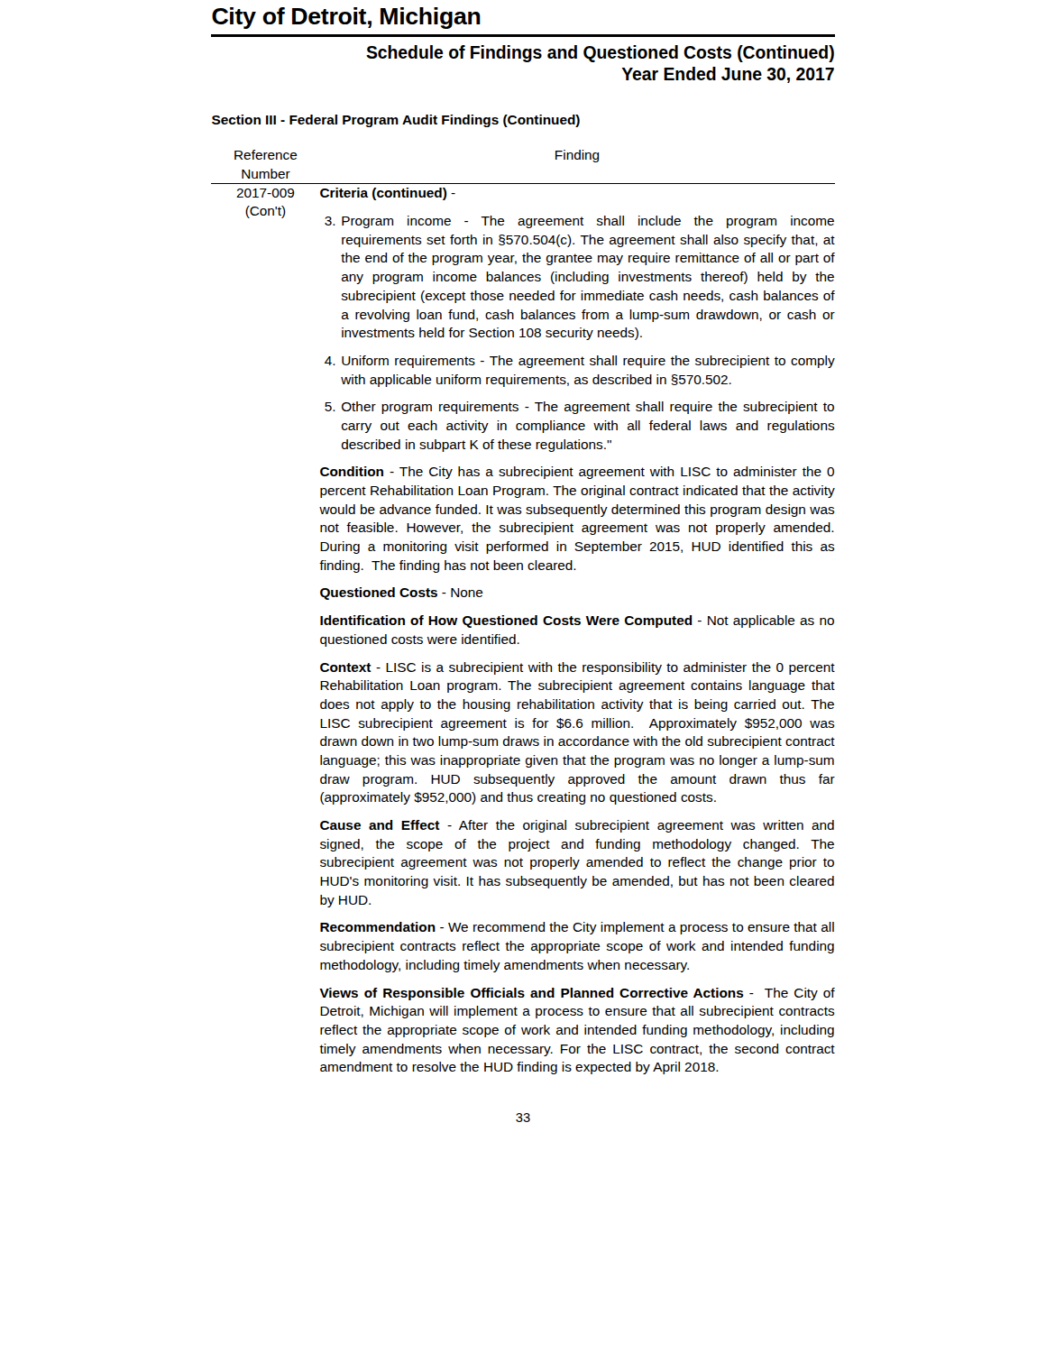City of Detroit, Michigan
Schedule of Findings and Questioned Costs (Continued)
Year Ended June 30, 2017
Section III - Federal Program Audit Findings (Continued)
| Reference Number | Finding |
| --- | --- |
| 2017-009 (Con't) | Criteria (continued) - 3. Program income - The agreement shall include the program income requirements set forth in §570.504(c). The agreement shall also specify that, at the end of the program year, the grantee may require remittance of all or part of any program income balances (including investments thereof) held by the subrecipient (except those needed for immediate cash needs, cash balances of a revolving loan fund, cash balances from a lump-sum drawdown, or cash or investments held for Section 108 security needs). 4. Uniform requirements - The agreement shall require the subrecipient to comply with applicable uniform requirements, as described in §570.502. 5. Other program requirements - The agreement shall require the subrecipient to carry out each activity in compliance with all federal laws and regulations described in subpart K of these regulations." Condition - The City has a subrecipient agreement with LISC to administer the 0 percent Rehabilitation Loan Program. The original contract indicated that the activity would be advance funded. It was subsequently determined this program design was not feasible. However, the subrecipient agreement was not properly amended. During a monitoring visit performed in September 2015, HUD identified this as finding. The finding has not been cleared. Questioned Costs - None Identification of How Questioned Costs Were Computed - Not applicable as no questioned costs were identified. Context - LISC is a subrecipient with the responsibility to administer the 0 percent Rehabilitation Loan program. The subrecipient agreement contains language that does not apply to the housing rehabilitation activity that is being carried out. The LISC subrecipient agreement is for $6.6 million. Approximately $952,000 was drawn down in two lump-sum draws in accordance with the old subrecipient contract language; this was inappropriate given that the program was no longer a lump-sum draw program. HUD subsequently approved the amount drawn thus far (approximately $952,000) and thus creating no questioned costs. Cause and Effect - After the original subrecipient agreement was written and signed, the scope of the project and funding methodology changed. The subrecipient agreement was not properly amended to reflect the change prior to HUD's monitoring visit. It has subsequently be amended, but has not been cleared by HUD. Recommendation - We recommend the City implement a process to ensure that all subrecipient contracts reflect the appropriate scope of work and intended funding methodology, including timely amendments when necessary. Views of Responsible Officials and Planned Corrective Actions - The City of Detroit, Michigan will implement a process to ensure that all subrecipient contracts reflect the appropriate scope of work and intended funding methodology, including timely amendments when necessary. For the LISC contract, the second contract amendment to resolve the HUD finding is expected by April 2018. |
33